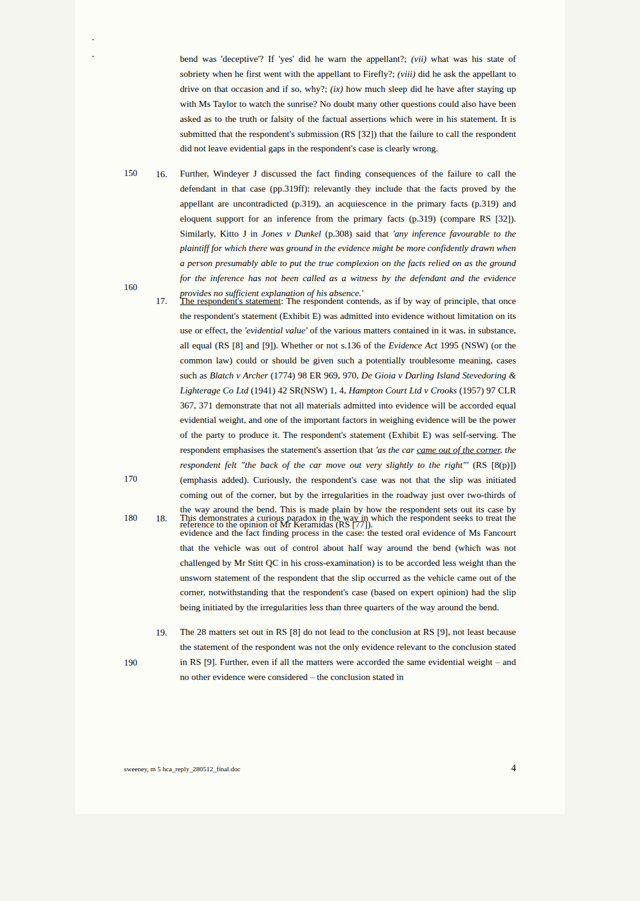·
·
bend was 'deceptive'? If 'yes' did he warn the appellant?; (vii) what was his state of sobriety when he first went with the appellant to Firefly?; (viii) did he ask the appellant to drive on that occasion and if so, why?; (ix) how much sleep did he have after staying up with Ms Taylor to watch the sunrise? No doubt many other questions could also have been asked as to the truth or falsity of the factual assertions which were in his statement. It is submitted that the respondent's submission (RS [32]) that the failure to call the respondent did not leave evidential gaps in the respondent's case is clearly wrong.
150
spacer
16.
Further, Windeyer J discussed the fact finding consequences of the failure to call the defendant in that case (pp.319ff): relevantly they include that the facts proved by the appellant are uncontradicted (p.319), an acquiescence in the primary facts (p.319) and eloquent support for an inference from the primary facts (p.319) (compare RS [32]). Similarly, Kitto J in Jones v Dunkel (p.308) said that 'any inference favourable to the plaintiff for which there was ground in the evidence might be more confidently drawn when a person presumably able to put the true complexion on the facts relied on as the ground for the inference has not been called as a witness by the defendant and the evidence provides no sufficient explanation of his absence.'
160
spacer
17.
The respondent's statement: The respondent contends, as if by way of principle, that once the respondent's statement (Exhibit E) was admitted into evidence without limitation on its use or effect, the 'evidential value' of the various matters contained in it was, in substance, all equal (RS [8] and [9]). Whether or not s.136 of the Evidence Act 1995 (NSW) (or the common law) could or should be given such a potentially troublesome meaning, cases such as Blatch v Archer (1774) 98 ER 969, 970, De Gioia v Darling Island Stevedoring & Lighterage Co Ltd (1941) 42 SR(NSW) 1, 4, Hampton Court Ltd v Crooks (1957) 97 CLR 367, 371 demonstrate that not all materials admitted into evidence will be accorded equal evidential weight, and one of the important factors in weighing evidence will be the power of the party to produce it. The respondent's statement (Exhibit E) was self-serving. The respondent emphasises the statement's assertion that 'as the car came out of the corner, the respondent felt "the back of the car move out very slightly to the right"' (RS [8(p)]) (emphasis added). Curiously, the respondent's case was not that the slip was initiated coming out of the corner, but by the irregularities in the roadway just over two-thirds of the way around the bend. This is made plain by how the respondent sets out its case by reference to the opinion of Mr Keramidas (RS [77]).
170
spacer
180
18.
This demonstrates a curious paradox in the way in which the respondent seeks to treat the evidence and the fact finding process in the case: the tested oral evidence of Ms Fancourt that the vehicle was out of control about half way around the bend (which was not challenged by Mr Stitt QC in his cross-examination) is to be accorded less weight than the unsworn statement of the respondent that the slip occurred as the vehicle came out of the corner, notwithstanding that the respondent's case (based on expert opinion) had the slip being initiated by the irregularities less than three quarters of the way around the bend.
19.
The 28 matters set out in RS [8] do not lead to the conclusion at RS [9], not least because the statement of the respondent was not the only evidence relevant to the conclusion stated in RS [9]. Further, even if all the matters were accorded the same evidential weight – and no other evidence were considered – the conclusion stated in
190
spacer
sweeney, m 5 hca_reply_280512_final.doc
4